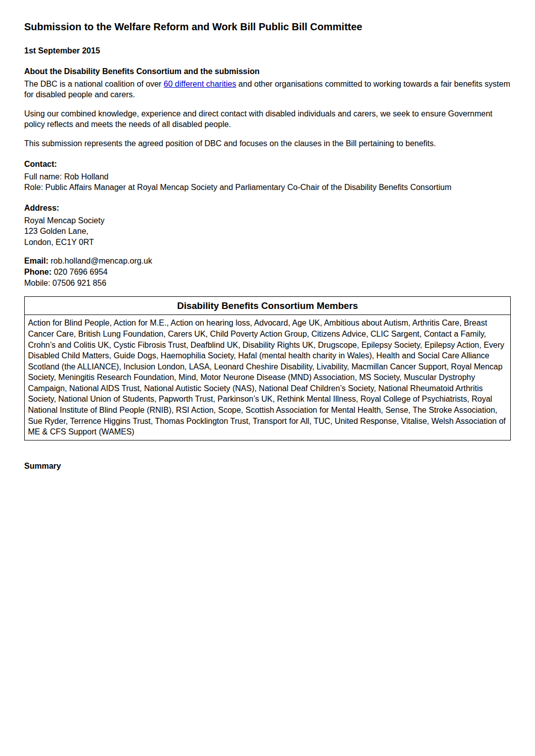Submission to the Welfare Reform and Work Bill Public Bill Committee
1st September 2015
About the Disability Benefits Consortium and the submission
The DBC is a national coalition of over 60 different charities and other organisations committed to working towards a fair benefits system for disabled people and carers.
Using our combined knowledge, experience and direct contact with disabled individuals and carers, we seek to ensure Government policy reflects and meets the needs of all disabled people.
This submission represents the agreed position of DBC and focuses on the clauses in the Bill pertaining to benefits.
Contact:
Full name: Rob Holland
Role: Public Affairs Manager at Royal Mencap Society and Parliamentary Co-Chair of the Disability Benefits Consortium
Address:
Royal Mencap Society
123 Golden Lane,
London, EC1Y 0RT
Email: rob.holland@mencap.org.uk
Phone: 020 7696 6954
Mobile: 07506 921 856
| Disability Benefits Consortium Members |
| --- |
| Action for Blind People, Action for M.E., Action on hearing loss, Advocard, Age UK, Ambitious about Autism, Arthritis Care, Breast Cancer Care, British Lung Foundation, Carers UK, Child Poverty Action Group, Citizens Advice, CLIC Sargent, Contact a Family, Crohn’s and Colitis UK, Cystic Fibrosis Trust, Deafblind UK, Disability Rights UK, Drugscope, Epilepsy Society, Epilepsy Action, Every Disabled Child Matters, Guide Dogs, Haemophilia Society, Hafal (mental health charity in Wales), Health and Social Care Alliance Scotland (the ALLIANCE), Inclusion London, LASA, Leonard Cheshire Disability, Livability, Macmillan Cancer Support, Royal Mencap Society, Meningitis Research Foundation, Mind, Motor Neurone Disease (MND) Association, MS Society, Muscular Dystrophy Campaign, National AIDS Trust, National Autistic Society (NAS), National Deaf Children’s Society, National Rheumatoid Arthritis Society, National Union of Students, Papworth Trust, Parkinson’s UK, Rethink Mental Illness, Royal College of Psychiatrists, Royal National Institute of Blind People (RNIB), RSI Action, Scope, Scottish Association for Mental Health, Sense, The Stroke Association, Sue Ryder, Terrence Higgins Trust, Thomas Pocklington Trust, Transport for All, TUC, United Response, Vitalise, Welsh Association of ME & CFS Support (WAMES) |
Summary